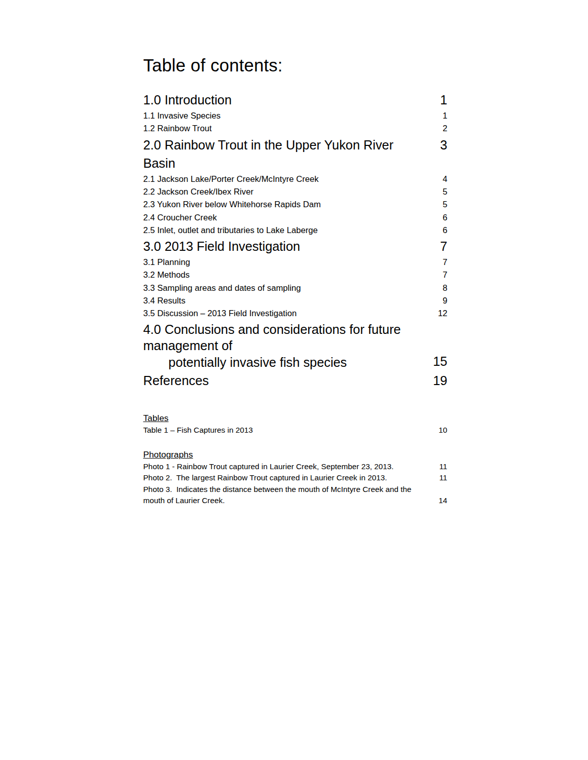Table of contents:
| 1.0 Introduction | 1 |
| 1.1 Invasive Species | 1 |
| 1.2 Rainbow Trout | 2 |
| 2.0 Rainbow Trout in the Upper Yukon River Basin | 3 |
| 2.1 Jackson Lake/Porter Creek/McIntyre Creek | 4 |
| 2.2 Jackson Creek/Ibex River | 5 |
| 2.3 Yukon River below Whitehorse Rapids Dam | 5 |
| 2.4 Croucher Creek | 6 |
| 2.5 Inlet, outlet and tributaries to Lake Laberge | 6 |
| 3.0 2013 Field Investigation | 7 |
| 3.1 Planning | 7 |
| 3.2 Methods | 7 |
| 3.3 Sampling areas and dates of sampling | 8 |
| 3.4 Results | 9 |
| 3.5 Discussion – 2013 Field Investigation | 12 |
| 4.0 Conclusions and considerations for future management of potentially invasive fish species | 15 |
| References | 19 |
Tables
| Table 1 – Fish Captures in 2013 | 10 |
Photographs
| Photo 1 - Rainbow Trout captured in Laurier Creek, September 23, 2013. | 11 |
| Photo 2. The largest Rainbow Trout captured in Laurier Creek in 2013. | 11 |
| Photo 3. Indicates the distance between the mouth of McIntyre Creek and the mouth of Laurier Creek. | 14 |